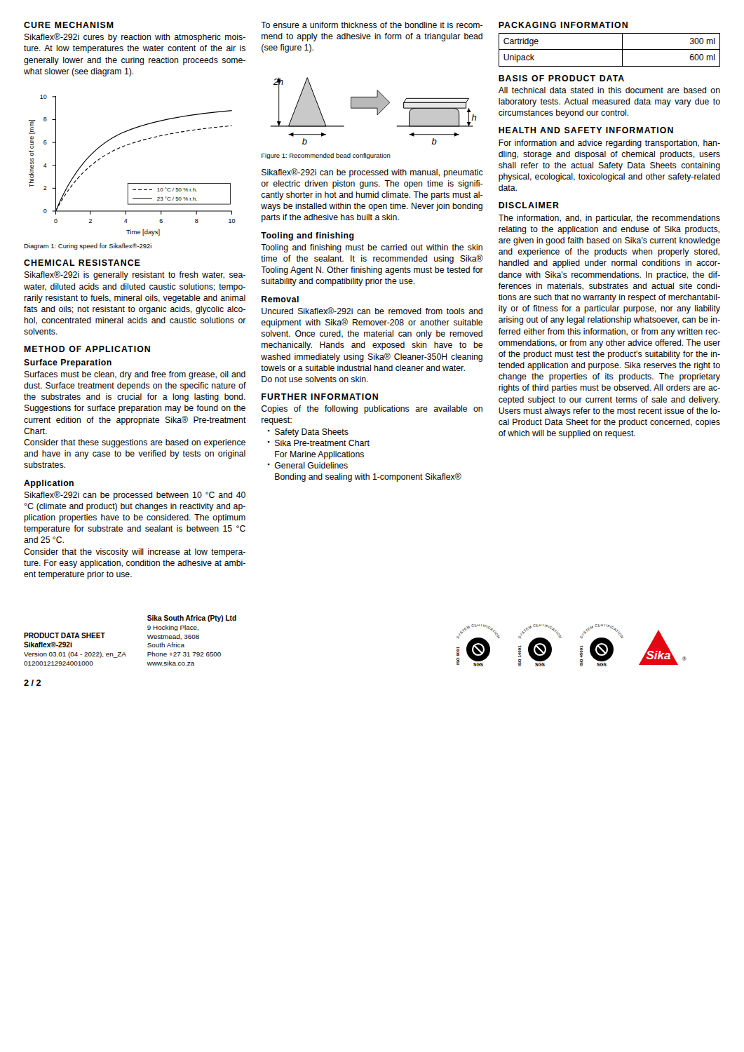Cure Mechanism
Sikaflex®-292i cures by reaction with atmospheric moisture. At low temperatures the water content of the air is generally lower and the curing reaction proceeds somewhat slower (see diagram 1).
0 2 4 6 8 10 0 2 4 6 8 10 Time [days] Thickness of cure [mm] 10 °C / 50 % r.h. 23 °C / 50 % r.h.
Diagram 1: Curing speed for Sikaflex®-292i
Chemical Resistance
Sikaflex®-292i is generally resistant to fresh water, seawater, diluted acids and diluted caustic solutions; temporarily resistant to fuels, mineral oils, vegetable and animal fats and oils; not resistant to organic acids, glycolic alcohol, concentrated mineral acids and caustic solutions or solvents.
Method of Application
Surface Preparation
Surfaces must be clean, dry and free from grease, oil and dust. Surface treatment depends on the specific nature of the substrates and is crucial for a long lasting bond. Suggestions for surface preparation may be found on the current edition of the appropriate Sika® Pre-treatment Chart.
Consider that these suggestions are based on experience and have in any case to be verified by tests on original substrates.
Application
Sikaflex®-292i can be processed between 10 °C and 40 °C (climate and product) but changes in reactivity and application properties have to be considered. The optimum temperature for substrate and sealant is between 15 °C and 25 °C.
Consider that the viscosity will increase at low temperature. For easy application, condition the adhesive at ambient temperature prior to use.
To ensure a uniform thickness of the bondline it is recommend to apply the adhesive in form of a triangular bead (see figure 1).
2h b h b
Figure 1: Recommended bead configuration
Sikaflex®-292i can be processed with manual, pneumatic or electric driven piston guns. The open time is significantly shorter in hot and humid climate. The parts must always be installed within the open time. Never join bonding parts if the adhesive has built a skin.
Tooling and finishing
Tooling and finishing must be carried out within the skin time of the sealant. It is recommended using Sika® Tooling Agent N. Other finishing agents must be tested for suitability and compatibility prior the use.
Removal
Uncured Sikaflex®-292i can be removed from tools and equipment with Sika® Remover-208 or another suitable solvent. Once cured, the material can only be removed mechanically. Hands and exposed skin have to be washed immediately using Sika® Cleaner-350H cleaning towels or a suitable industrial hand cleaner and water.
Do not use solvents on skin.
Further Information
Copies of the following publications are available on request:
Safety Data Sheets
Sika Pre-treatment Chart
For Marine Applications
General Guidelines
Bonding and sealing with 1-component Sikaflex®
Packaging Information
| Cartridge | 300 ml |
| Unipack | 600 ml |
Basis of Product Data
All technical data stated in this document are based on laboratory tests. Actual measured data may vary due to circumstances beyond our control.
Health and Safety Information
For information and advice regarding transportation, handling, storage and disposal of chemical products, users shall refer to the actual Safety Data Sheets containing physical, ecological, toxicological and other safety-related data.
Disclaimer
The information, and, in particular, the recommendations relating to the application and enduse of Sika products, are given in good faith based on Sika's current knowledge and experience of the products when properly stored, handled and applied under normal conditions in accordance with Sika's recommendations. In practice, the differences in materials, substrates and actual site conditions are such that no warranty in respect of merchantability or of fitness for a particular purpose, nor any liability arising out of any legal relationship whatsoever, can be inferred either from this information, or from any written recommendations, or from any other advice offered. The user of the product must test the product's suitability for the intended application and purpose. Sika reserves the right to change the properties of its products. The proprietary rights of third parties must be observed. All orders are accepted subject to our current terms of sale and delivery. Users must always refer to the most recent issue of the local Product Data Sheet for the product concerned, copies of which will be supplied on request.
PRODUCT DATA SHEET
Sikaflex®-292i
Version 03.01 (04 - 2022), en_ZA
012001212924001000
Sika South Africa (Pty) Ltd
9 Hocking Place,
Westmead, 3608
South Africa
Phone +27 31 792 6500
www.sika.co.za
SYSTEM CERTIFICATION SGS ISO 9001 SYSTEM CERTIFICATION SGS ISO 14001 SYSTEM CERTIFICATION SGS ISO 45001 Sika ®
2 / 2